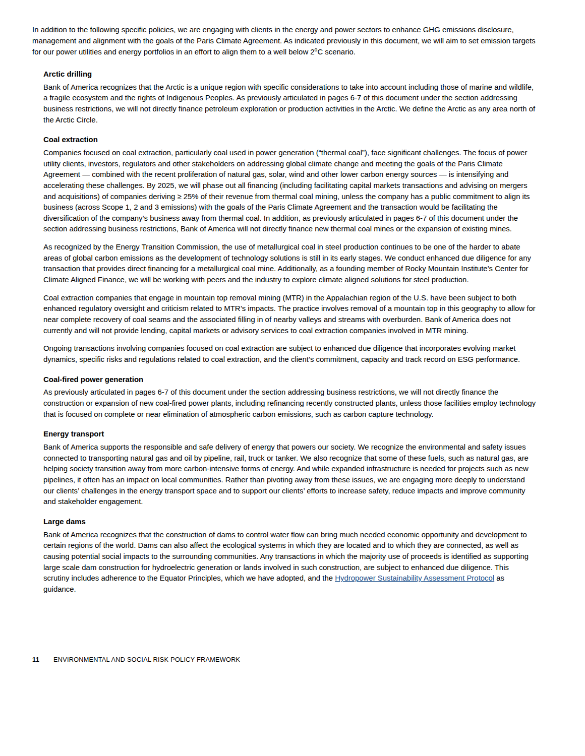In addition to the following specific policies, we are engaging with clients in the energy and power sectors to enhance GHG emissions disclosure, management and alignment with the goals of the Paris Climate Agreement. As indicated previously in this document, we will aim to set emission targets for our power utilities and energy portfolios in an effort to align them to a well below 2oC scenario.
Arctic drilling
Bank of America recognizes that the Arctic is a unique region with specific considerations to take into account including those of marine and wildlife, a fragile ecosystem and the rights of Indigenous Peoples. As previously articulated in pages 6-7 of this document under the section addressing business restrictions, we will not directly finance petroleum exploration or production activities in the Arctic. We define the Arctic as any area north of the Arctic Circle.
Coal extraction
Companies focused on coal extraction, particularly coal used in power generation (“thermal coal”), face significant challenges. The focus of power utility clients, investors, regulators and other stakeholders on addressing global climate change and meeting the goals of the Paris Climate Agreement — combined with the recent proliferation of natural gas, solar, wind and other lower carbon energy sources — is intensifying and accelerating these challenges. By 2025, we will phase out all financing (including facilitating capital markets transactions and advising on mergers and acquisitions) of companies deriving ≥ 25% of their revenue from thermal coal mining, unless the company has a public commitment to align its business (across Scope 1, 2 and 3 emissions) with the goals of the Paris Climate Agreement and the transaction would be facilitating the diversification of the company’s business away from thermal coal. In addition, as previously articulated in pages 6-7 of this document under the section addressing business restrictions, Bank of America will not directly finance new thermal coal mines or the expansion of existing mines.
As recognized by the Energy Transition Commission, the use of metallurgical coal in steel production continues to be one of the harder to abate areas of global carbon emissions as the development of technology solutions is still in its early stages. We conduct enhanced due diligence for any transaction that provides direct financing for a metallurgical coal mine. Additionally, as a founding member of Rocky Mountain Institute’s Center for Climate Aligned Finance, we will be working with peers and the industry to explore climate aligned solutions for steel production.
Coal extraction companies that engage in mountain top removal mining (MTR) in the Appalachian region of the U.S. have been subject to both enhanced regulatory oversight and criticism related to MTR’s impacts. The practice involves removal of a mountain top in this geography to allow for near complete recovery of coal seams and the associated filling in of nearby valleys and streams with overburden. Bank of America does not currently and will not provide lending, capital markets or advisory services to coal extraction companies involved in MTR mining.
Ongoing transactions involving companies focused on coal extraction are subject to enhanced due diligence that incorporates evolving market dynamics, specific risks and regulations related to coal extraction, and the client’s commitment, capacity and track record on ESG performance.
Coal-fired power generation
As previously articulated in pages 6-7 of this document under the section addressing business restrictions, we will not directly finance the construction or expansion of new coal-fired power plants, including refinancing recently constructed plants, unless those facilities employ technology that is focused on complete or near elimination of atmospheric carbon emissions, such as carbon capture technology.
Energy transport
Bank of America supports the responsible and safe delivery of energy that powers our society. We recognize the environmental and safety issues connected to transporting natural gas and oil by pipeline, rail, truck or tanker. We also recognize that some of these fuels, such as natural gas, are helping society transition away from more carbon-intensive forms of energy. And while expanded infrastructure is needed for projects such as new pipelines, it often has an impact on local communities. Rather than pivoting away from these issues, we are engaging more deeply to understand our clients’ challenges in the energy transport space and to support our clients’ efforts to increase safety, reduce impacts and improve community and stakeholder engagement.
Large dams
Bank of America recognizes that the construction of dams to control water flow can bring much needed economic opportunity and development to certain regions of the world. Dams can also affect the ecological systems in which they are located and to which they are connected, as well as causing potential social impacts to the surrounding communities. Any transactions in which the majority use of proceeds is identified as supporting large scale dam construction for hydroelectric generation or lands involved in such construction, are subject to enhanced due diligence. This scrutiny includes adherence to the Equator Principles, which we have adopted, and the Hydropower Sustainability Assessment Protocol as guidance.
11 ENVIRONMENTAL AND SOCIAL RISK POLICY FRAMEWORK